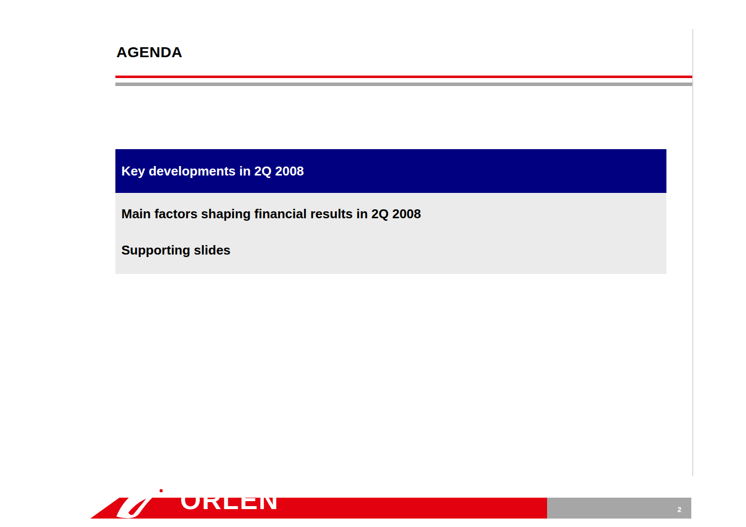AGENDA
Key developments in 2Q 2008
Main factors shaping financial results in 2Q 2008
Supporting slides
ORLEN
2